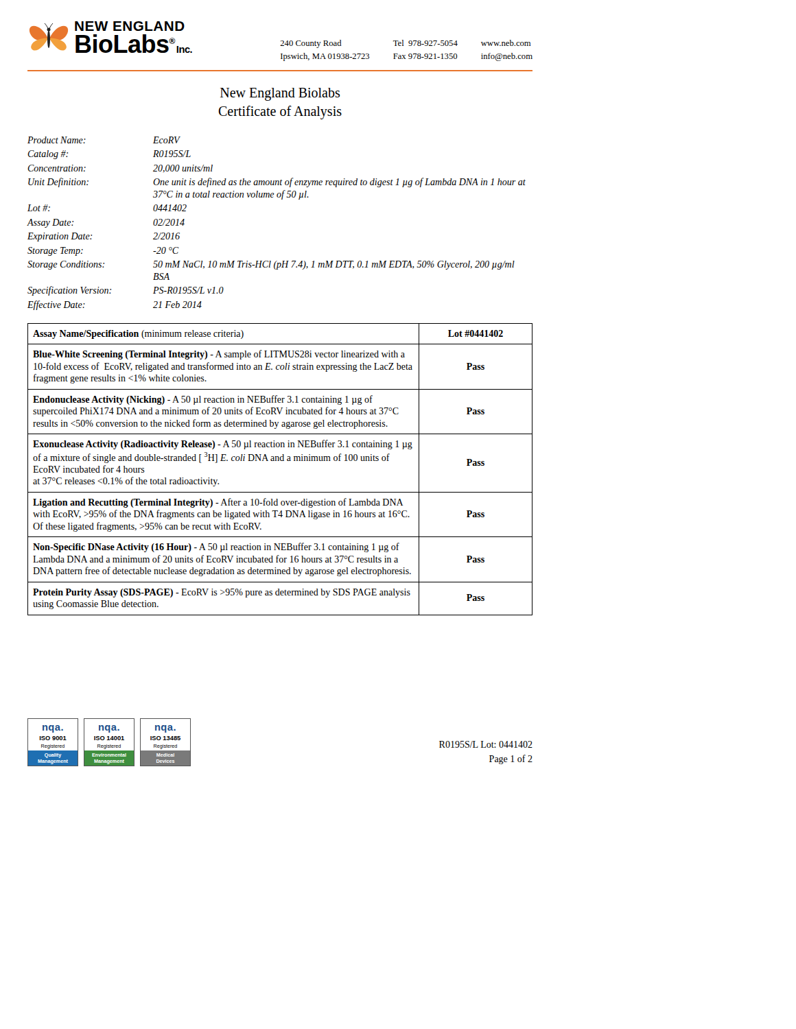NEW ENGLAND BioLabs®Inc.
240 County Road
Ipswich, MA 01938-2723
Tel 978-927-5054
Fax 978-921-1350
www.neb.com
info@neb.com
New England Biolabs
Certificate of Analysis
| Product Name: | EcoRV |
| Catalog #: | R0195S/L |
| Concentration: | 20,000 units/ml |
| Unit Definition: | One unit is defined as the amount of enzyme required to digest 1 µg of Lambda DNA in 1 hour at 37°C in a total reaction volume of 50 µl. |
| Lot #: | 0441402 |
| Assay Date: | 02/2014 |
| Expiration Date: | 2/2016 |
| Storage Temp: | -20 °C |
| Storage Conditions: | 50 mM NaCl, 10 mM Tris-HCl (pH 7.4), 1 mM DTT, 0.1 mM EDTA, 50% Glycerol, 200 µg/ml BSA |
| Specification Version: | PS-R0195S/L v1.0 |
| Effective Date: | 21 Feb 2014 |
| Assay Name/Specification (minimum release criteria) | Lot #0441402 |
| --- | --- |
| Blue-White Screening (Terminal Integrity) - A sample of LITMUS28i vector linearized with a 10-fold excess of EcoRV, religated and transformed into an E. coli strain expressing the LacZ beta fragment gene results in <1% white colonies. | Pass |
| Endonuclease Activity (Nicking) - A 50 µl reaction in NEBuffer 3.1 containing 1 µg of supercoiled PhiX174 DNA and a minimum of 20 units of EcoRV incubated for 4 hours at 37°C results in <50% conversion to the nicked form as determined by agarose gel electrophoresis. | Pass |
| Exonuclease Activity (Radioactivity Release) - A 50 µl reaction in NEBuffer 3.1 containing 1 µg of a mixture of single and double-stranded [ 3 H] E. coli DNA and a minimum of 100 units of EcoRV incubated for 4 hours at 37°C releases <0.1% of the total radioactivity. | Pass |
| Ligation and Recutting (Terminal Integrity) - After a 10-fold over-digestion of Lambda DNA with EcoRV, >95% of the DNA fragments can be ligated with T4 DNA ligase in 16 hours at 16°C. Of these ligated fragments, >95% can be recut with EcoRV. | Pass |
| Non-Specific DNase Activity (16 Hour) - A 50 µl reaction in NEBuffer 3.1 containing 1 µg of Lambda DNA and a minimum of 20 units of EcoRV incubated for 16 hours at 37°C results in a DNA pattern free of detectable nuclease degradation as determined by agarose gel electrophoresis. | Pass |
| Protein Purity Assay (SDS-PAGE) - EcoRV is >95% pure as determined by SDS PAGE analysis using Coomassie Blue detection. | Pass |
nqa.
ISO 9001
Registered
Quality
Management
nqa.
ISO 14001
Registered
Environmental
Management
nqa.
ISO 13485
Registered
Medical
Devices
R0195S/L Lot: 0441402
Page 1 of 2